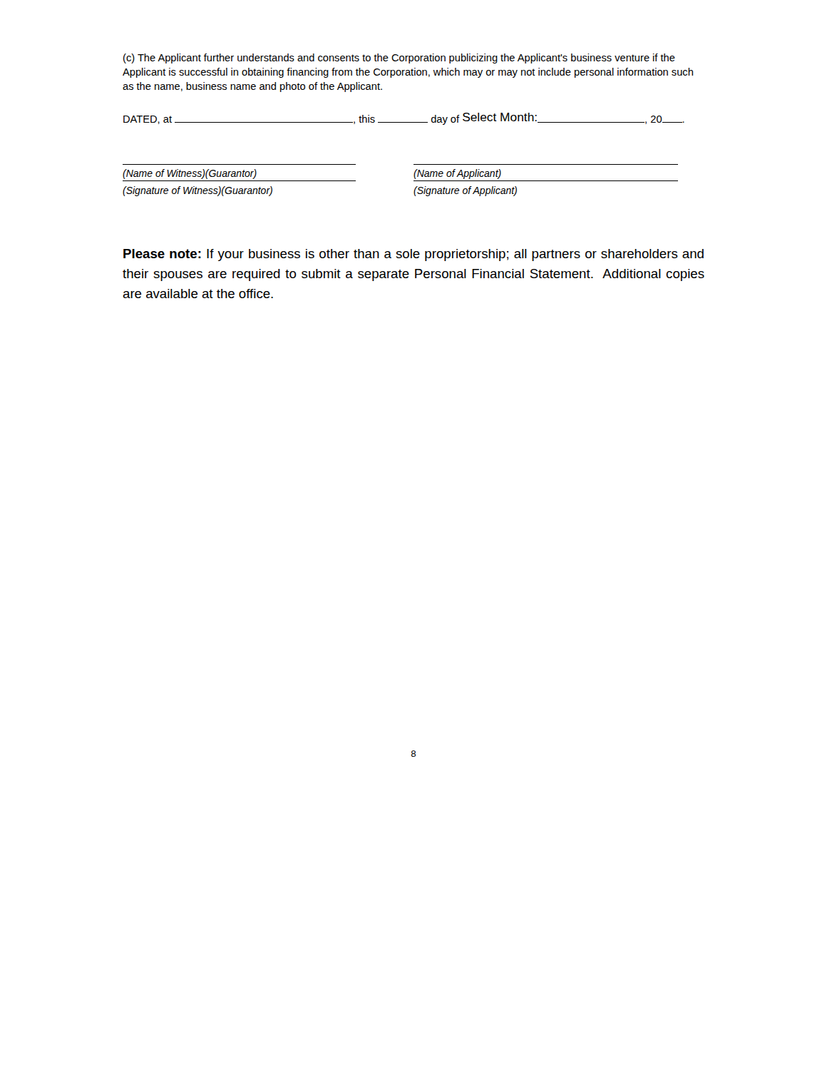(c) The Applicant further understands and consents to the Corporation publicizing the Applicant's business venture if the Applicant is successful in obtaining financing from the Corporation, which may or may not include personal information such as the name, business name and photo of the Applicant.
DATED, at , this day of Select Month: , 20 .
| (Name of Witness)(Guarantor) | ( Name of Applicant ) |
| (Signature of Witness)(Guarantor) | (Signature of Applicant) |
Please note: If your business is other than a sole proprietorship; all partners or shareholders and their spouses are required to submit a separate Personal Financial Statement. Additional copies are available at the office.
8